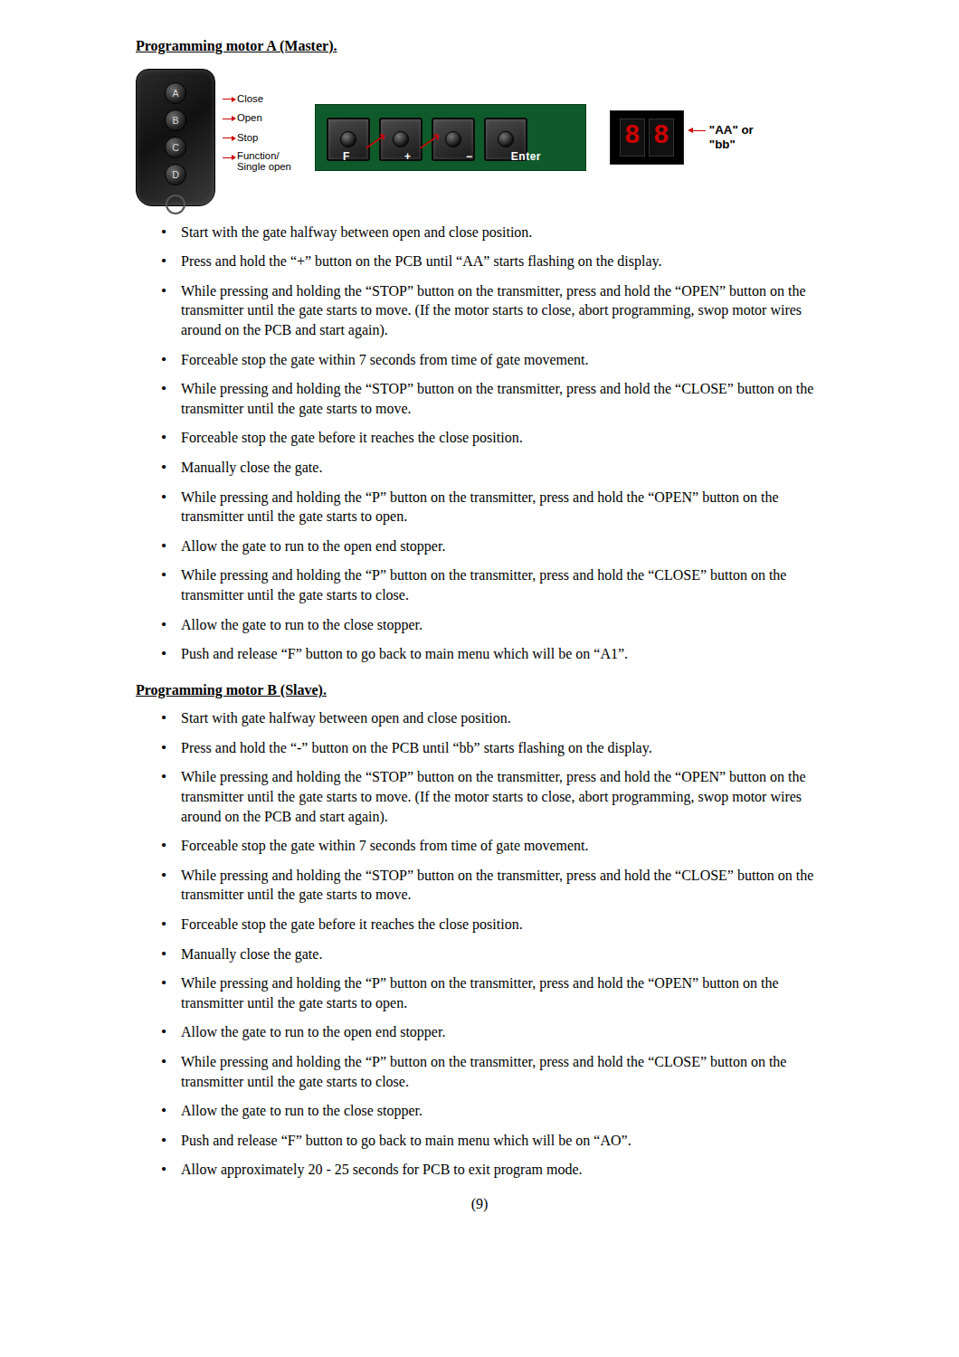Programming motor A (Master).
A
B
C
D
Close
Open
Stop
Function/
Single open
F + − Enter
⟶ ⟶
8
8
"AA" or
"bb"
Start with the gate halfway between open and close position.
Press and hold the “+” button on the PCB until “AA” starts flashing on the display.
While pressing and holding the “STOP” button on the transmitter, press and hold the “OPEN” button on the transmitter until the gate starts to move. (If the motor starts to close, abort programming, swop motor wires around on the PCB and start again).
Forceable stop the gate within 7 seconds from time of gate movement.
While pressing and holding the “STOP” button on the transmitter, press and hold the “CLOSE” button on the transmitter until the gate starts to move.
Forceable stop the gate before it reaches the close position.
Manually close the gate.
While pressing and holding the “P” button on the transmitter, press and hold the “OPEN” button on the transmitter until the gate starts to open.
Allow the gate to run to the open end stopper.
While pressing and holding the “P” button on the transmitter, press and hold the “CLOSE” button on the transmitter until the gate starts to close.
Allow the gate to run to the close stopper.
Push and release “F” button to go back to main menu which will be on “A1”.
Programming motor B (Slave).
Start with gate halfway between open and close position.
Press and hold the “-” button on the PCB until “bb” starts flashing on the display.
While pressing and holding the “STOP” button on the transmitter, press and hold the “OPEN” button on the transmitter until the gate starts to move. (If the motor starts to close, abort programming, swop motor wires around on the PCB and start again).
Forceable stop the gate within 7 seconds from time of gate movement.
While pressing and holding the “STOP” button on the transmitter, press and hold the “CLOSE” button on the transmitter until the gate starts to move.
Forceable stop the gate before it reaches the close position.
Manually close the gate.
While pressing and holding the “P” button on the transmitter, press and hold the “OPEN” button on the transmitter until the gate starts to open.
Allow the gate to run to the open end stopper.
While pressing and holding the “P” button on the transmitter, press and hold the “CLOSE” button on the transmitter until the gate starts to close.
Allow the gate to run to the close stopper.
Push and release “F” button to go back to main menu which will be on “AO”.
Allow approximately 20 - 25 seconds for PCB to exit program mode.
(9)